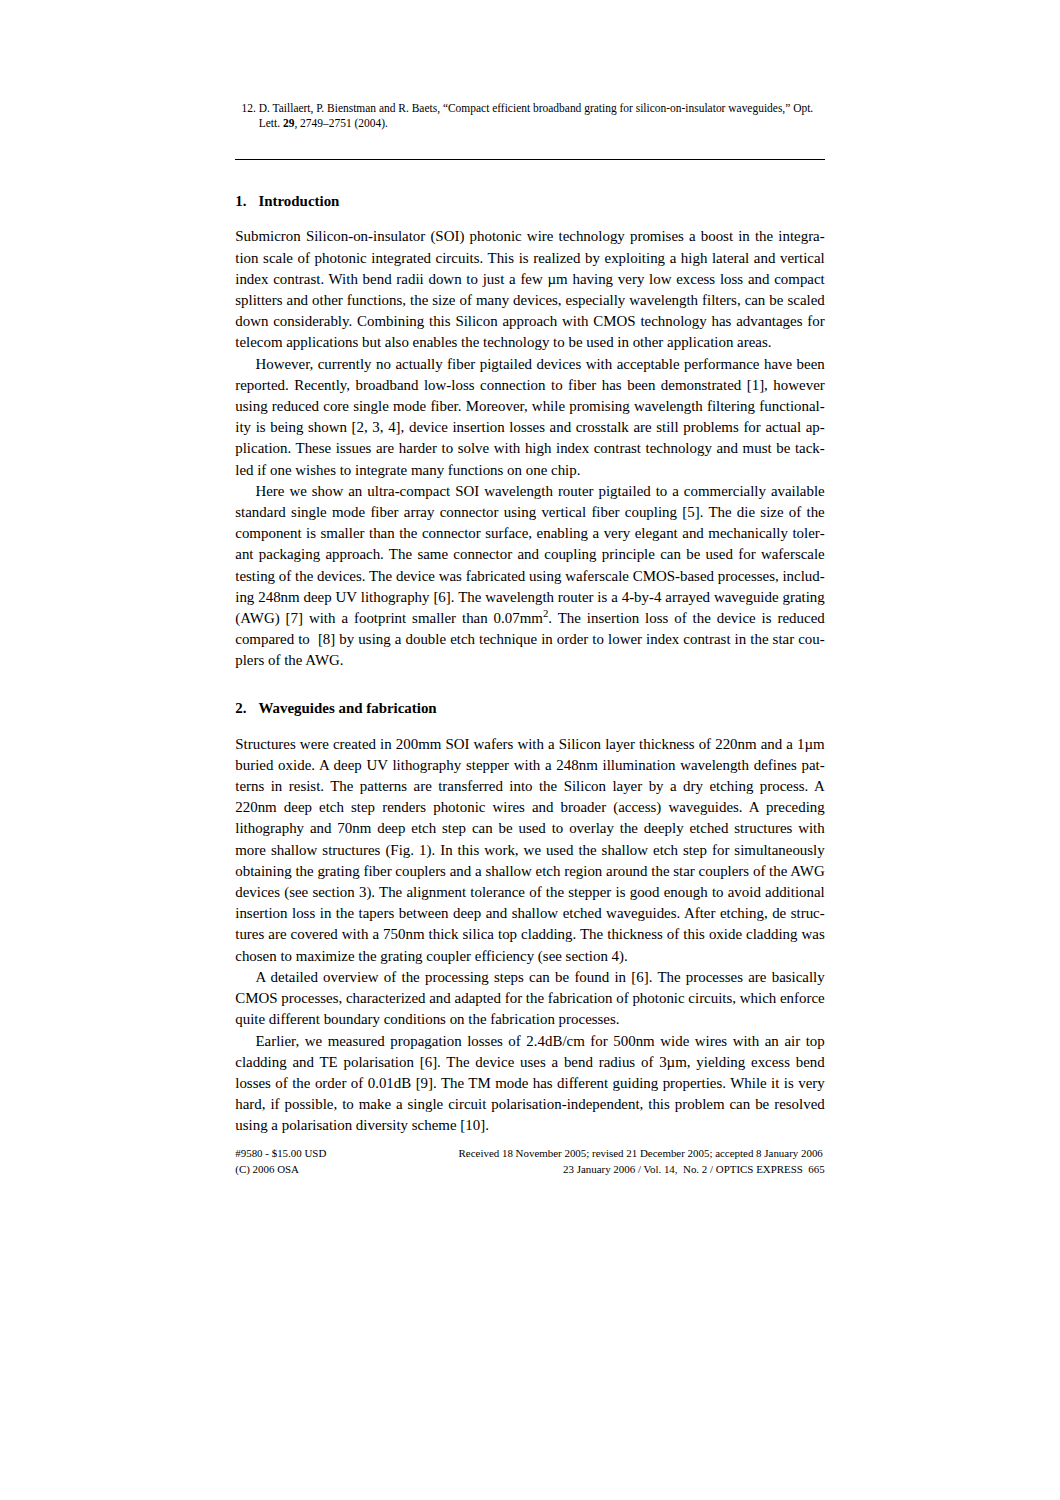12. D. Taillaert, P. Bienstman and R. Baets, “Compact efficient broadband grating for silicon-on-insulator waveguides,” Opt. Lett. 29, 2749–2751 (2004).
1. Introduction
Submicron Silicon-on-insulator (SOI) photonic wire technology promises a boost in the integration scale of photonic integrated circuits. This is realized by exploiting a high lateral and vertical index contrast. With bend radii down to just a few µm having very low excess loss and compact splitters and other functions, the size of many devices, especially wavelength filters, can be scaled down considerably. Combining this Silicon approach with CMOS technology has advantages for telecom applications but also enables the technology to be used in other application areas.
However, currently no actually fiber pigtailed devices with acceptable performance have been reported. Recently, broadband low-loss connection to fiber has been demonstrated [1], however using reduced core single mode fiber. Moreover, while promising wavelength filtering functionality is being shown [2, 3, 4], device insertion losses and crosstalk are still problems for actual application. These issues are harder to solve with high index contrast technology and must be tackled if one wishes to integrate many functions on one chip.
Here we show an ultra-compact SOI wavelength router pigtailed to a commercially available standard single mode fiber array connector using vertical fiber coupling [5]. The die size of the component is smaller than the connector surface, enabling a very elegant and mechanically tolerant packaging approach. The same connector and coupling principle can be used for waferscale testing of the devices. The device was fabricated using waferscale CMOS-based processes, including 248nm deep UV lithography [6]. The wavelength router is a 4-by-4 arrayed waveguide grating (AWG) [7] with a footprint smaller than 0.07mm2. The insertion loss of the device is reduced compared to [8] by using a double etch technique in order to lower index contrast in the star couplers of the AWG.
2. Waveguides and fabrication
Structures were created in 200mm SOI wafers with a Silicon layer thickness of 220nm and a 1µm buried oxide. A deep UV lithography stepper with a 248nm illumination wavelength defines patterns in resist. The patterns are transferred into the Silicon layer by a dry etching process. A 220nm deep etch step renders photonic wires and broader (access) waveguides. A preceding lithography and 70nm deep etch step can be used to overlay the deeply etched structures with more shallow structures (Fig. 1). In this work, we used the shallow etch step for simultaneously obtaining the grating fiber couplers and a shallow etch region around the star couplers of the AWG devices (see section 3). The alignment tolerance of the stepper is good enough to avoid additional insertion loss in the tapers between deep and shallow etched waveguides. After etching, de structures are covered with a 750nm thick silica top cladding. The thickness of this oxide cladding was chosen to maximize the grating coupler efficiency (see section 4).
A detailed overview of the processing steps can be found in [6]. The processes are basically CMOS processes, characterized and adapted for the fabrication of photonic circuits, which enforce quite different boundary conditions on the fabrication processes.
Earlier, we measured propagation losses of 2.4dB/cm for 500nm wide wires with an air top cladding and TE polarisation [6]. The device uses a bend radius of 3µm, yielding excess bend losses of the order of 0.01dB [9]. The TM mode has different guiding properties. While it is very hard, if possible, to make a single circuit polarisation-independent, this problem can be resolved using a polarisation diversity scheme [10].
#9580 - $15.00 USD Received 18 November 2005; revised 21 December 2005; accepted 8 January 2006
(C) 2006 OSA 23 January 2006 / Vol. 14, No. 2 / OPTICS EXPRESS 665